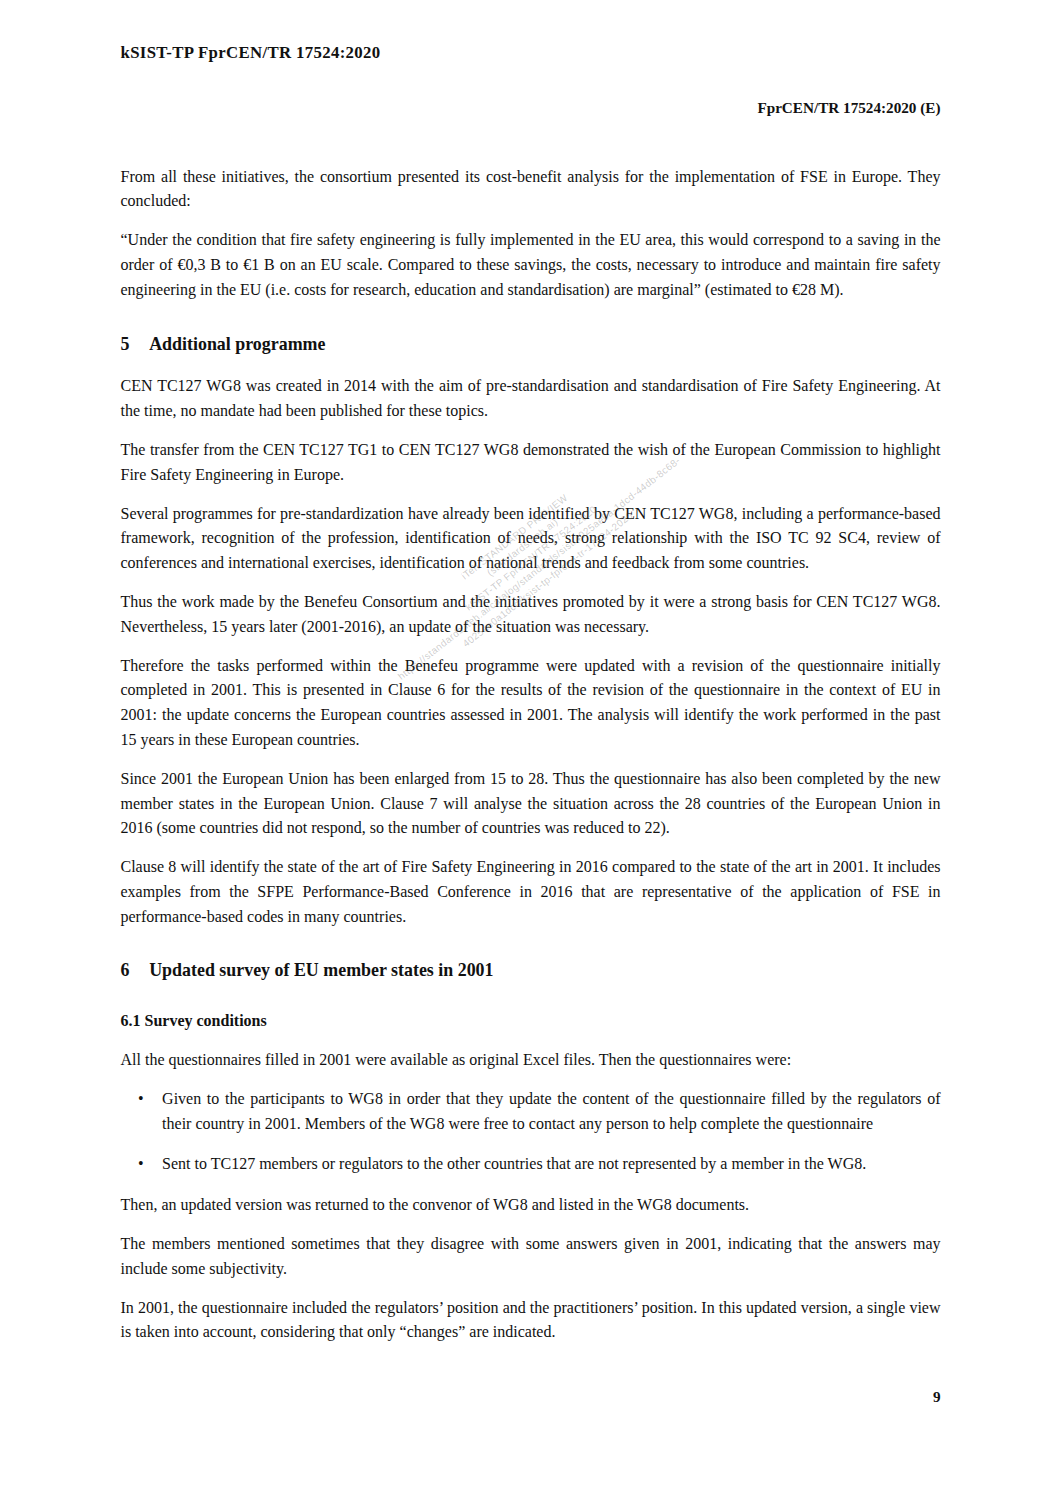kSIST-TP FprCEN/TR 17524:2020
FprCEN/TR 17524:2020 (E)
iTeh STANDARD PREVIEW
(standards.iteh.ai)
kSIST-TP FprCEN/TR 17524:2020
https://standards.iteh.ai/catalog/standards/sist/4025ae0a-1dcd-44db-8c68-
4025ae0a1dcd/ksist-tp-fprcen-tr-17524-2020
From all these initiatives, the consortium presented its cost-benefit analysis for the implementation of FSE in Europe. They concluded:
“Under the condition that fire safety engineering is fully implemented in the EU area, this would correspond to a saving in the order of €0,3 B to €1 B on an EU scale. Compared to these savings, the costs, necessary to introduce and maintain fire safety engineering in the EU (i.e. costs for research, education and standardisation) are marginal” (estimated to €28 M).
5 Additional programme
CEN TC127 WG8 was created in 2014 with the aim of pre-standardisation and standardisation of Fire Safety Engineering. At the time, no mandate had been published for these topics.
The transfer from the CEN TC127 TG1 to CEN TC127 WG8 demonstrated the wish of the European Commission to highlight Fire Safety Engineering in Europe.
Several programmes for pre-standardization have already been identified by CEN TC127 WG8, including a performance-based framework, recognition of the profession, identification of needs, strong relationship with the ISO TC 92 SC4, review of conferences and international exercises, identification of national trends and feedback from some countries.
Thus the work made by the Benefeu Consortium and the initiatives promoted by it were a strong basis for CEN TC127 WG8. Nevertheless, 15 years later (2001-2016), an update of the situation was necessary.
Therefore the tasks performed within the Benefeu programme were updated with a revision of the questionnaire initially completed in 2001. This is presented in Clause 6 for the results of the revision of the questionnaire in the context of EU in 2001: the update concerns the European countries assessed in 2001. The analysis will identify the work performed in the past 15 years in these European countries.
Since 2001 the European Union has been enlarged from 15 to 28. Thus the questionnaire has also been completed by the new member states in the European Union. Clause 7 will analyse the situation across the 28 countries of the European Union in 2016 (some countries did not respond, so the number of countries was reduced to 22).
Clause 8 will identify the state of the art of Fire Safety Engineering in 2016 compared to the state of the art in 2001. It includes examples from the SFPE Performance-Based Conference in 2016 that are representative of the application of FSE in performance-based codes in many countries.
6 Updated survey of EU member states in 2001
6.1 Survey conditions
All the questionnaires filled in 2001 were available as original Excel files. Then the questionnaires were:
Given to the participants to WG8 in order that they update the content of the questionnaire filled by the regulators of their country in 2001. Members of the WG8 were free to contact any person to help complete the questionnaire
Sent to TC127 members or regulators to the other countries that are not represented by a member in the WG8.
Then, an updated version was returned to the convenor of WG8 and listed in the WG8 documents.
The members mentioned sometimes that they disagree with some answers given in 2001, indicating that the answers may include some subjectivity.
In 2001, the questionnaire included the regulators’ position and the practitioners’ position. In this updated version, a single view is taken into account, considering that only “changes” are indicated.
9